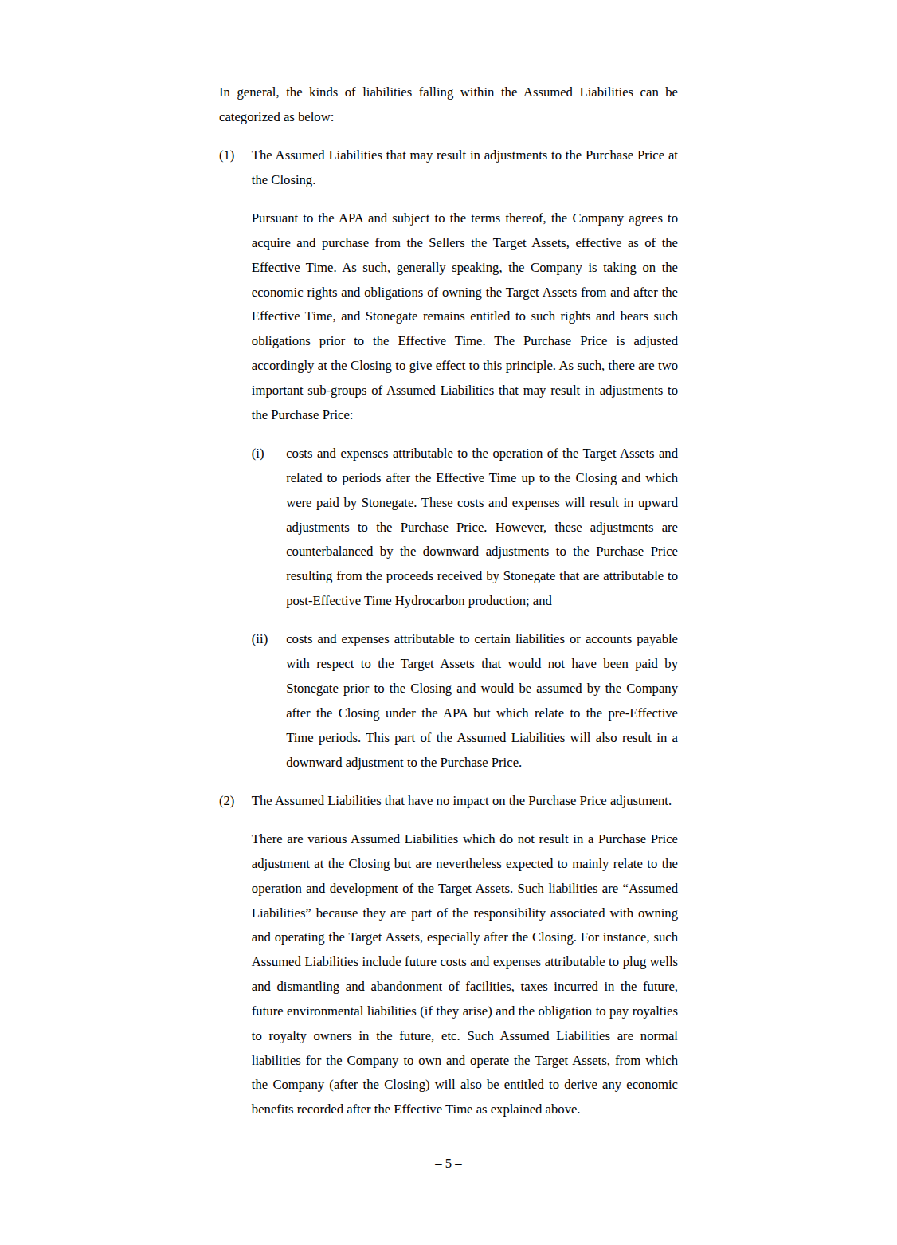In general, the kinds of liabilities falling within the Assumed Liabilities can be categorized as below:
(1)
The Assumed Liabilities that may result in adjustments to the Purchase Price at the Closing.
Pursuant to the APA and subject to the terms thereof, the Company agrees to acquire and purchase from the Sellers the Target Assets, effective as of the Effective Time. As such, generally speaking, the Company is taking on the economic rights and obligations of owning the Target Assets from and after the Effective Time, and Stonegate remains entitled to such rights and bears such obligations prior to the Effective Time. The Purchase Price is adjusted accordingly at the Closing to give effect to this principle. As such, there are two important sub-groups of Assumed Liabilities that may result in adjustments to the Purchase Price:
(i)
costs and expenses attributable to the operation of the Target Assets and related to periods after the Effective Time up to the Closing and which were paid by Stonegate. These costs and expenses will result in upward adjustments to the Purchase Price. However, these adjustments are counterbalanced by the downward adjustments to the Purchase Price resulting from the proceeds received by Stonegate that are attributable to post-Effective Time Hydrocarbon production; and
(ii)
costs and expenses attributable to certain liabilities or accounts payable with respect to the Target Assets that would not have been paid by Stonegate prior to the Closing and would be assumed by the Company after the Closing under the APA but which relate to the pre-Effective Time periods. This part of the Assumed Liabilities will also result in a downward adjustment to the Purchase Price.
(2)
The Assumed Liabilities that have no impact on the Purchase Price adjustment.
There are various Assumed Liabilities which do not result in a Purchase Price adjustment at the Closing but are nevertheless expected to mainly relate to the operation and development of the Target Assets. Such liabilities are “Assumed Liabilities” because they are part of the responsibility associated with owning and operating the Target Assets, especially after the Closing. For instance, such Assumed Liabilities include future costs and expenses attributable to plug wells and dismantling and abandonment of facilities, taxes incurred in the future, future environmental liabilities (if they arise) and the obligation to pay royalties to royalty owners in the future, etc. Such Assumed Liabilities are normal liabilities for the Company to own and operate the Target Assets, from which the Company (after the Closing) will also be entitled to derive any economic benefits recorded after the Effective Time as explained above.
– 5 –